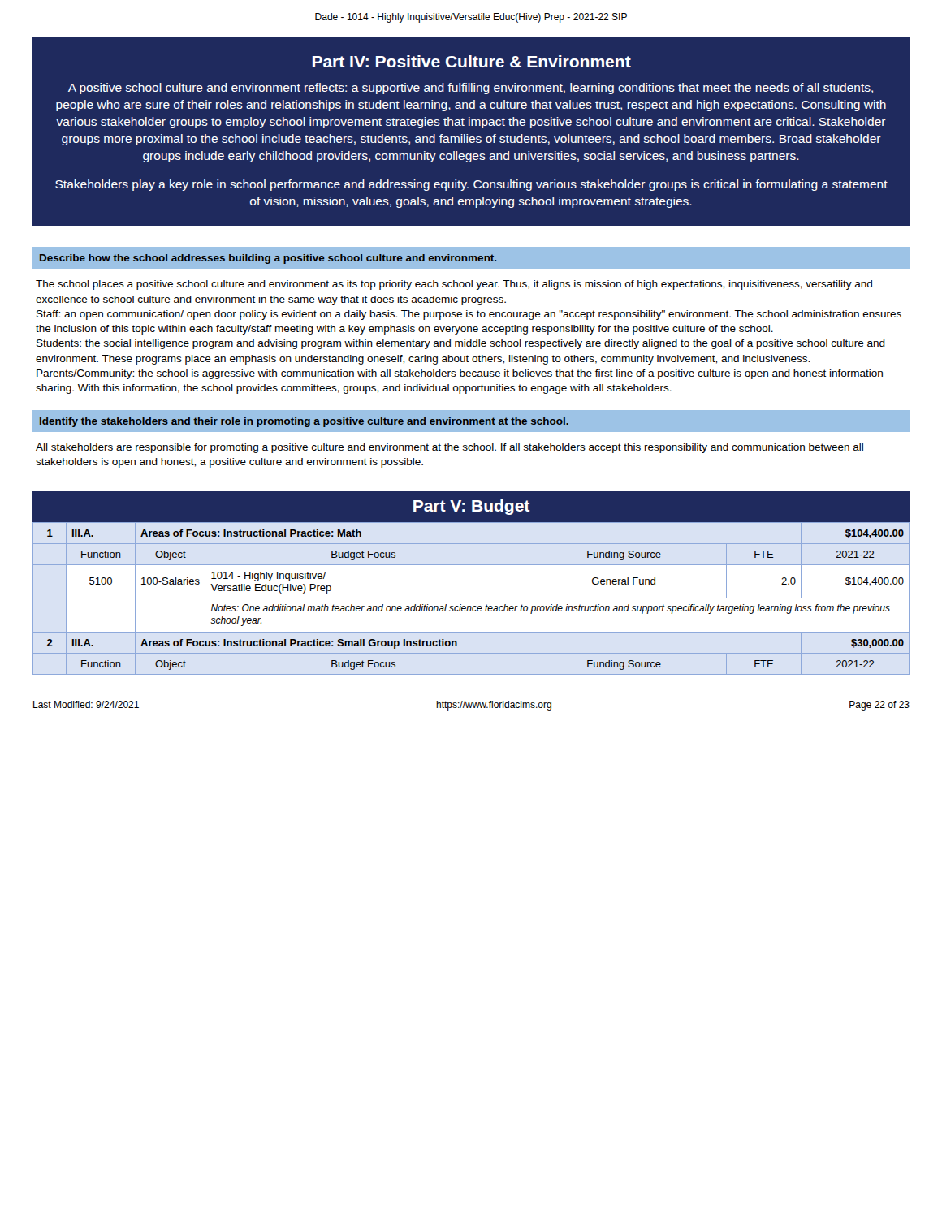Dade - 1014 - Highly Inquisitive/Versatile Educ(Hive) Prep - 2021-22 SIP
Part IV: Positive Culture & Environment
A positive school culture and environment reflects: a supportive and fulfilling environment, learning conditions that meet the needs of all students, people who are sure of their roles and relationships in student learning, and a culture that values trust, respect and high expectations. Consulting with various stakeholder groups to employ school improvement strategies that impact the positive school culture and environment are critical. Stakeholder groups more proximal to the school include teachers, students, and families of students, volunteers, and school board members. Broad stakeholder groups include early childhood providers, community colleges and universities, social services, and business partners.
Stakeholders play a key role in school performance and addressing equity. Consulting various stakeholder groups is critical in formulating a statement of vision, mission, values, goals, and employing school improvement strategies.
Describe how the school addresses building a positive school culture and environment.
The school places a positive school culture and environment as its top priority each school year. Thus, it aligns is mission of high expectations, inquisitiveness, versatility and excellence to school culture and environment in the same way that it does its academic progress.
Staff: an open communication/ open door policy is evident on a daily basis. The purpose is to encourage an "accept responsibility" environment. The school administration ensures the inclusion of this topic within each faculty/staff meeting with a key emphasis on everyone accepting responsibility for the positive culture of the school.
Students: the social intelligence program and advising program within elementary and middle school respectively are directly aligned to the goal of a positive school culture and environment. These programs place an emphasis on understanding oneself, caring about others, listening to others, community involvement, and inclusiveness.
Parents/Community: the school is aggressive with communication with all stakeholders because it believes that the first line of a positive culture is open and honest information sharing. With this information, the school provides committees, groups, and individual opportunities to engage with all stakeholders.
Identify the stakeholders and their role in promoting a positive culture and environment at the school.
All stakeholders are responsible for promoting a positive culture and environment at the school. If all stakeholders accept this responsibility and communication between all stakeholders is open and honest, a positive culture and environment is possible.
Part V: Budget
| 1 | III.A. | Areas of Focus: Instructional Practice: Math | $104,400.00 |
| | Function | Object | Budget Focus | Funding Source | FTE | 2021-22 |
| | 5100 | 100-Salaries | 1014 - Highly Inquisitive/ Versatile Educ(Hive) Prep | General Fund | 2.0 | $104,400.00 |
| | | | Notes: One additional math teacher and one additional science teacher to provide instruction and support specifically targeting learning loss from the previous school year. |
| 2 | III.A. | Areas of Focus: Instructional Practice: Small Group Instruction | $30,000.00 |
| | Function | Object | Budget Focus | Funding Source | FTE | 2021-22 |
Last Modified: 9/24/2021
https://www.floridacims.org
Page 22 of 23